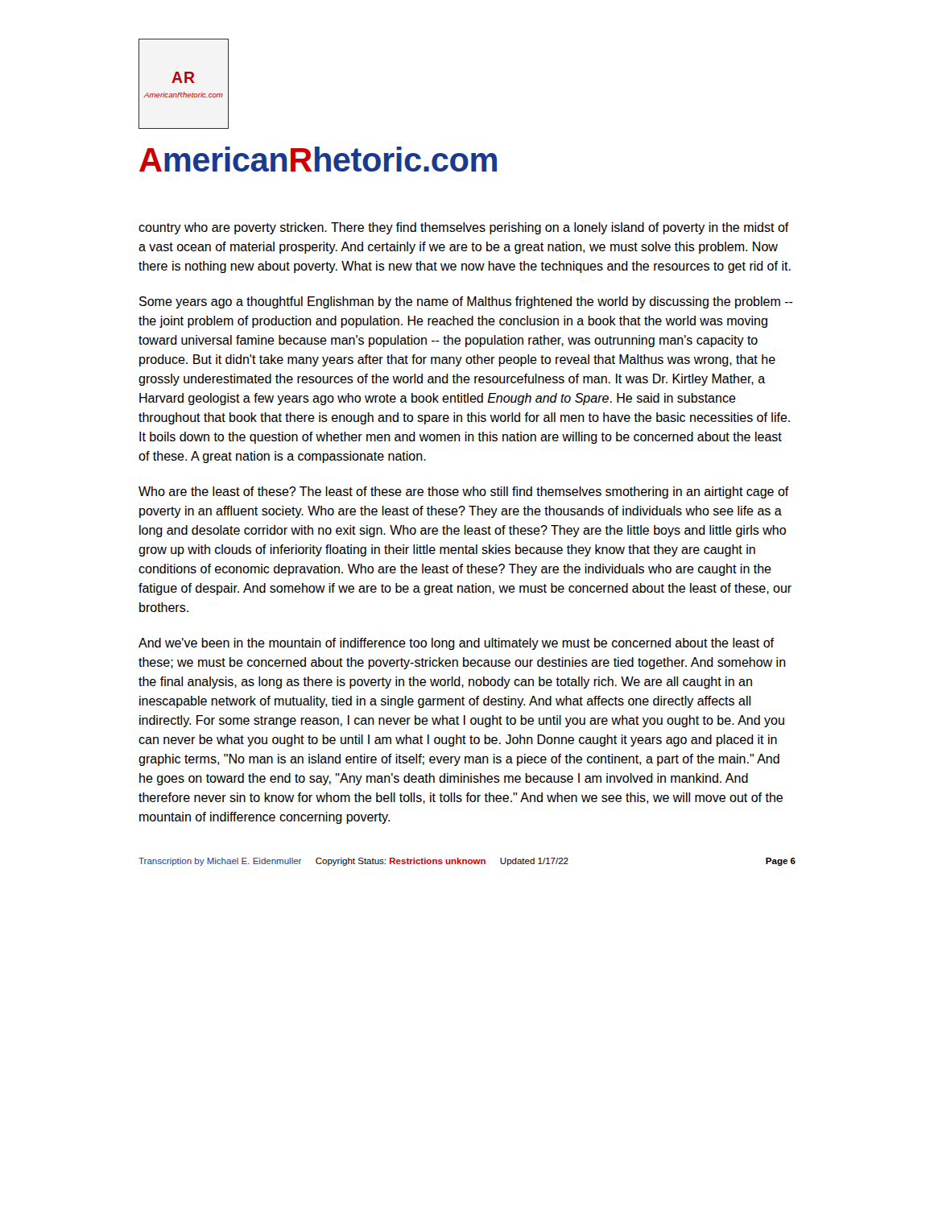AR AmericanRhetoric.com
American Rhetoric.com
country who are poverty stricken. There they find themselves perishing on a lonely island of poverty in the midst of a vast ocean of material prosperity. And certainly if we are to be a great nation, we must solve this problem. Now there is nothing new about poverty. What is new that we now have the techniques and the resources to get rid of it.
Some years ago a thoughtful Englishman by the name of Malthus frightened the world by discussing the problem -- the joint problem of production and population. He reached the conclusion in a book that the world was moving toward universal famine because man's population -- the population rather, was outrunning man's capacity to produce. But it didn't take many years after that for many other people to reveal that Malthus was wrong, that he grossly underestimated the resources of the world and the resourcefulness of man. It was Dr. Kirtley Mather, a Harvard geologist a few years ago who wrote a book entitled Enough and to Spare. He said in substance throughout that book that there is enough and to spare in this world for all men to have the basic necessities of life. It boils down to the question of whether men and women in this nation are willing to be concerned about the least of these. A great nation is a compassionate nation.
Who are the least of these? The least of these are those who still find themselves smothering in an airtight cage of poverty in an affluent society. Who are the least of these? They are the thousands of individuals who see life as a long and desolate corridor with no exit sign. Who are the least of these? They are the little boys and little girls who grow up with clouds of inferiority floating in their little mental skies because they know that they are caught in conditions of economic depravation. Who are the least of these? They are the individuals who are caught in the fatigue of despair. And somehow if we are to be a great nation, we must be concerned about the least of these, our brothers.
And we've been in the mountain of indifference too long and ultimately we must be concerned about the least of these; we must be concerned about the poverty-stricken because our destinies are tied together. And somehow in the final analysis, as long as there is poverty in the world, nobody can be totally rich. We are all caught in an inescapable network of mutuality, tied in a single garment of destiny. And what affects one directly affects all indirectly. For some strange reason, I can never be what I ought to be until you are what you ought to be. And you can never be what you ought to be until I am what I ought to be. John Donne caught it years ago and placed it in graphic terms, "No man is an island entire of itself; every man is a piece of the continent, a part of the main." And he goes on toward the end to say, "Any man's death diminishes me because I am involved in mankind. And therefore never sin to know for whom the bell tolls, it tolls for thee." And when we see this, we will move out of the mountain of indifference concerning poverty.
Transcription by Michael E. Eidenmuller Copyright Status: Restrictions unknown Updated 1/17/22 Page 6